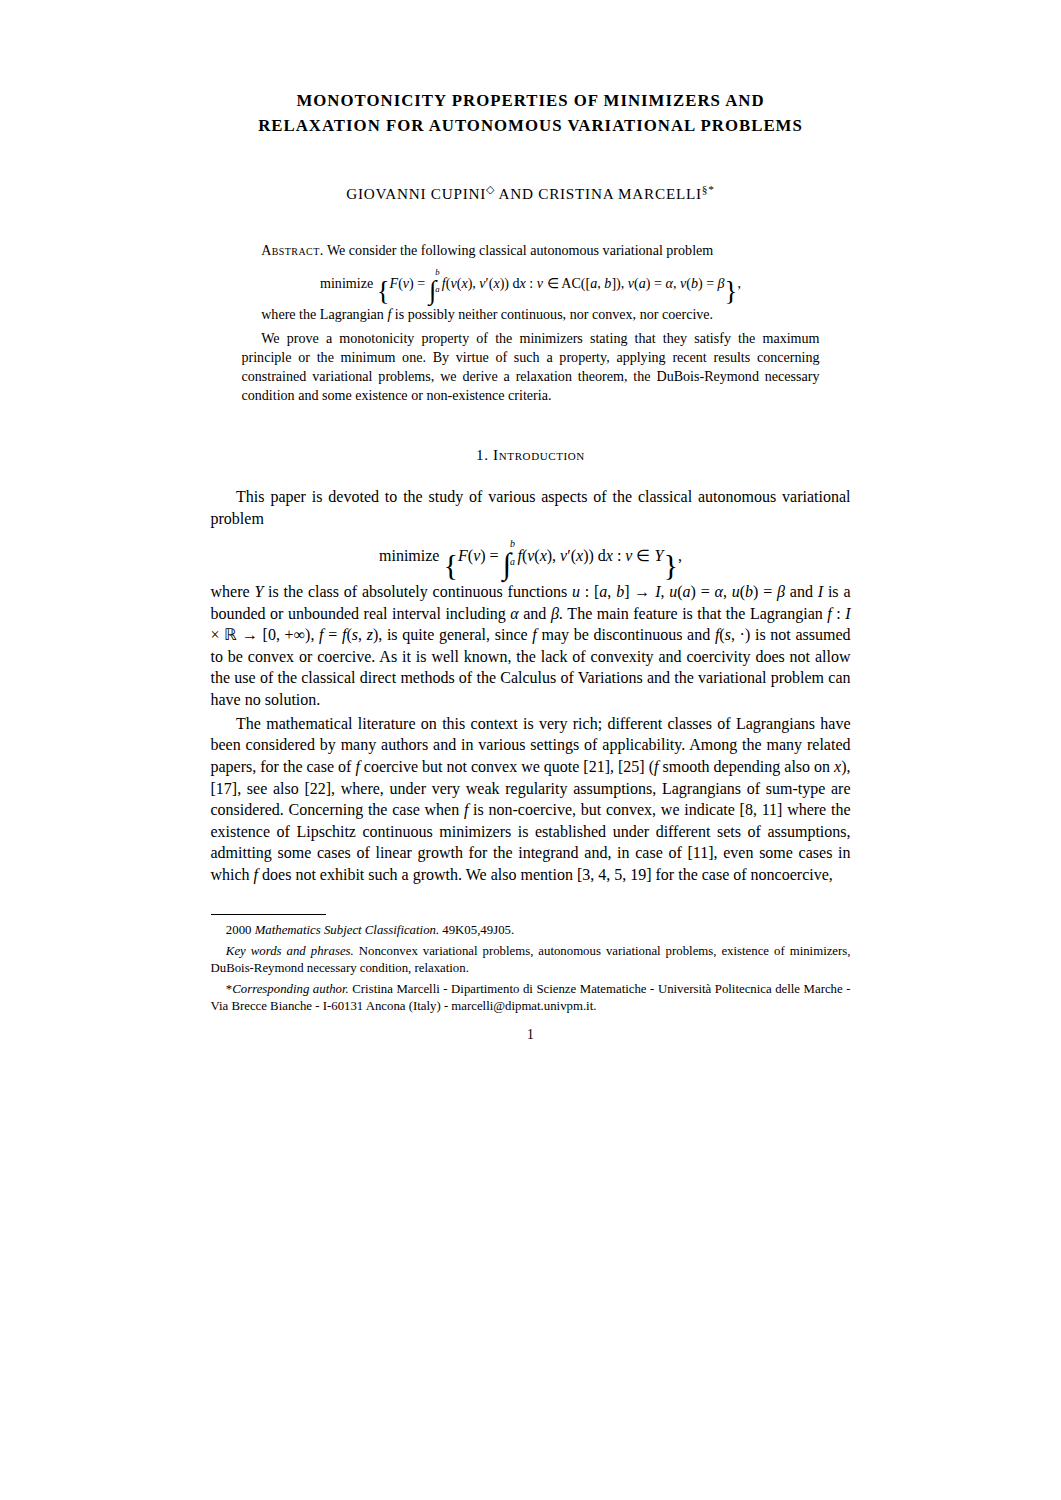Monotonicity properties of minimizers and
relaxation for autonomous variational problems
Giovanni Cupini◇ and Cristina Marcelli§*
Abstract. We consider the following classical autonomous variational problem
minimize {F(v) = ∫ba f(v(x), v′(x)) dx : v ∈ AC([a, b]), v(a) = α, v(b) = β},
where the Lagrangian f is possibly neither continuous, nor convex, nor coercive.
We prove a monotonicity property of the minimizers stating that they satisfy the maximum principle or the minimum one. By virtue of such a property, applying recent results concerning constrained variational problems, we derive a relaxation theorem, the DuBois-Reymond necessary condition and some existence or non-existence criteria.
1. Introduction
This paper is devoted to the study of various aspects of the classical autonomous variational problem
minimize {F(v) = ∫ba f(v(x), v′(x)) dx : v ∈ Υ},
where Υ is the class of absolutely continuous functions u : [a, b] → I, u(a) = α, u(b) = β and I is a bounded or unbounded real interval including α and β. The main feature is that the Lagrangian f : I × ℝ → [0, +∞), f = f(s, z), is quite general, since f may be discontinuous and f(s, ·) is not assumed to be convex or coercive. As it is well known, the lack of convexity and coercivity does not allow the use of the classical direct methods of the Calculus of Variations and the variational problem can have no solution.
The mathematical literature on this context is very rich; different classes of Lagrangians have been considered by many authors and in various settings of applicability. Among the many related papers, for the case of f coercive but not convex we quote [21], [25] (f smooth depending also on x), [17], see also [22], where, under very weak regularity assumptions, Lagrangians of sum-type are considered. Concerning the case when f is non-coercive, but convex, we indicate [8, 11] where the existence of Lipschitz continuous minimizers is established under different sets of assumptions, admitting some cases of linear growth for the integrand and, in case of [11], even some cases in which f does not exhibit such a growth. We also mention [3, 4, 5, 19] for the case of noncoercive,
2000 Mathematics Subject Classification. 49K05,49J05.
Key words and phrases. Nonconvex variational problems, autonomous variational problems, existence of minimizers, DuBois-Reymond necessary condition, relaxation.
*Corresponding author. Cristina Marcelli - Dipartimento di Scienze Matematiche - Università Politecnica delle Marche - Via Brecce Bianche - I-60131 Ancona (Italy) - marcelli@dipmat.univpm.it.
1